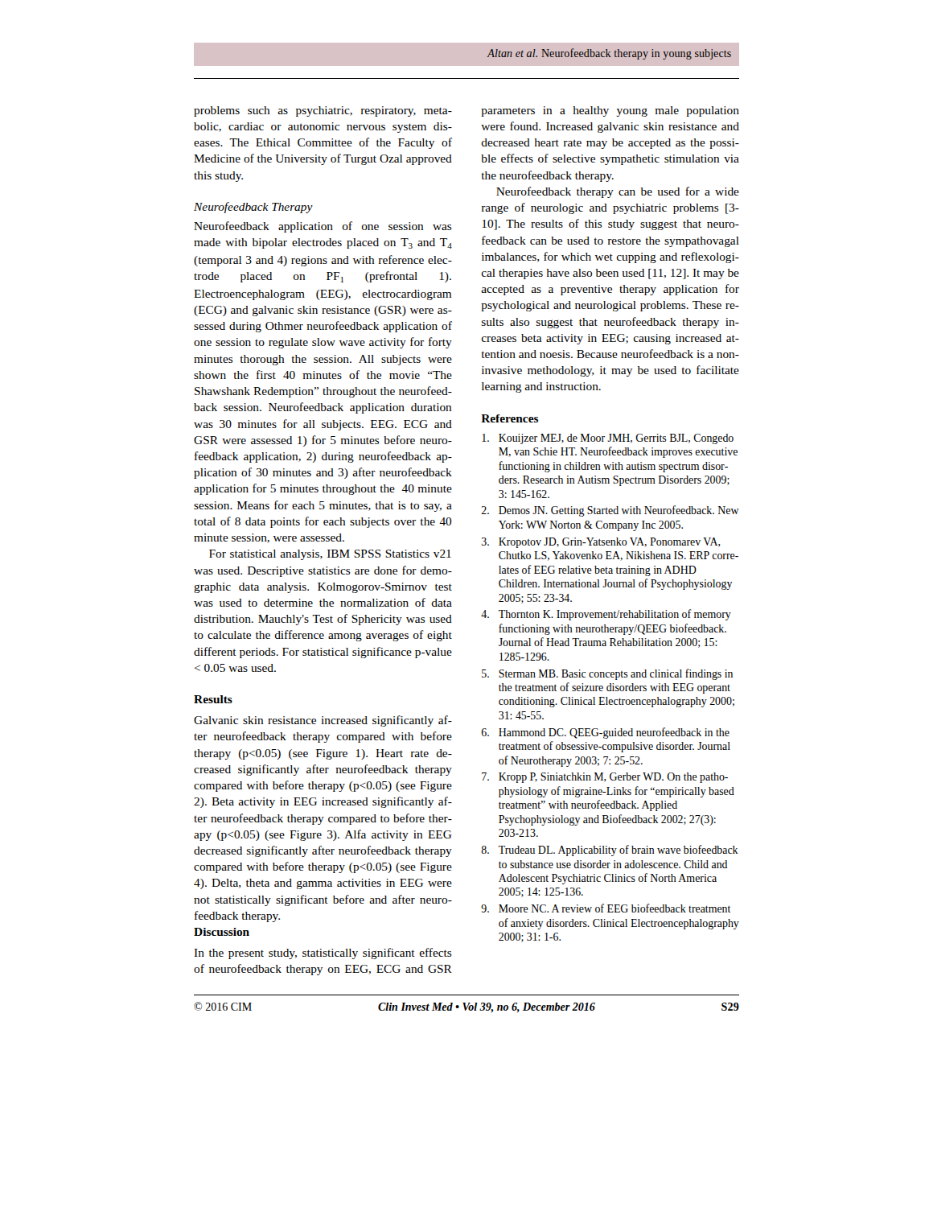Altan et al. Neurofeedback therapy in young subjects
problems such as psychiatric, respiratory, metabolic, cardiac or autonomic nervous system diseases. The Ethical Committee of the Faculty of Medicine of the University of Turgut Ozal approved this study.
Neurofeedback Therapy
Neurofeedback application of one session was made with bipolar electrodes placed on T3 and T4 (temporal 3 and 4) regions and with reference electrode placed on PF1 (prefrontal 1). Electroencephalogram (EEG), electrocardiogram (ECG) and galvanic skin resistance (GSR) were assessed during Othmer neurofeedback application of one session to regulate slow wave activity for forty minutes thorough the session. All subjects were shown the first 40 minutes of the movie “The Shawshank Redemption” throughout the neurofeedback session. Neurofeedback application duration was 30 minutes for all subjects. EEG. ECG and GSR were assessed 1) for 5 minutes before neurofeedback application, 2) during neurofeedback application of 30 minutes and 3) after neurofeedback application for 5 minutes throughout the 40 minute session. Means for each 5 minutes, that is to say, a total of 8 data points for each subjects over the 40 minute session, were assessed.
For statistical analysis, IBM SPSS Statistics v21 was used. Descriptive statistics are done for demographic data analysis. Kolmogorov-Smirnov test was used to determine the normalization of data distribution. Mauchly's Test of Sphericity was used to calculate the difference among averages of eight different periods. For statistical significance p-value < 0.05 was used.
Results
Galvanic skin resistance increased significantly after neurofeedback therapy compared with before therapy (p<0.05) (see Figure 1). Heart rate decreased significantly after neurofeedback therapy compared with before therapy (p<0.05) (see Figure 2). Beta activity in EEG increased significantly after neurofeedback therapy compared to before therapy (p<0.05) (see Figure 3). Alfa activity in EEG decreased significantly after neurofeedback therapy compared with before therapy (p<0.05) (see Figure 4). Delta, theta and gamma activities in EEG were not statistically significant before and after neurofeedback therapy.
Discussion
In the present study, statistically significant effects of neurofeedback therapy on EEG, ECG and GSR parameters in a healthy young male population were found. Increased galvanic skin resistance and decreased heart rate may be accepted as the possible effects of selective sympathetic stimulation via the neurofeedback therapy.
Neurofeedback therapy can be used for a wide range of neurologic and psychiatric problems [3-10]. The results of this study suggest that neurofeedback can be used to restore the sympathovagal imbalances, for which wet cupping and reflexological therapies have also been used [11, 12]. It may be accepted as a preventive therapy application for psychological and neurological problems. These results also suggest that neurofeedback therapy increases beta activity in EEG; causing increased attention and noesis. Because neurofeedback is a noninvasive methodology, it may be used to facilitate learning and instruction.
References
Kouijzer MEJ, de Moor JMH, Gerrits BJL, Congedo M, van Schie HT. Neurofeedback improves executive functioning in children with autism spectrum disorders. Research in Autism Spectrum Disorders 2009; 3: 145-162.
Demos JN. Getting Started with Neurofeedback. New York: WW Norton & Company Inc 2005.
Kropotov JD, Grin-Yatsenko VA, Ponomarev VA, Chutko LS, Yakovenko EA, Nikishena IS. ERP correlates of EEG relative beta training in ADHD Children. International Journal of Psychophysiology 2005; 55: 23-34.
Thornton K. Improvement/rehabilitation of memory functioning with neurotherapy/QEEG biofeedback. Journal of Head Trauma Rehabilitation 2000; 15: 1285-1296.
Sterman MB. Basic concepts and clinical findings in the treatment of seizure disorders with EEG operant conditioning. Clinical Electroencephalography 2000; 31: 45-55.
Hammond DC. QEEG-guided neurofeedback in the treatment of obsessive-compulsive disorder. Journal of Neurotherapy 2003; 7: 25-52.
Kropp P, Siniatchkin M, Gerber WD. On the pathophysiology of migraine-Links for “empirically based treatment” with neurofeedback. Applied Psychophysiology and Biofeedback 2002; 27(3): 203-213.
Trudeau DL. Applicability of brain wave biofeedback to substance use disorder in adolescence. Child and Adolescent Psychiatric Clinics of North America 2005; 14: 125-136.
Moore NC. A review of EEG biofeedback treatment of anxiety disorders. Clinical Electroencephalography 2000; 31: 1-6.
© 2016 CIM
Clin Invest Med • Vol 39, no 6, December 2016
S29